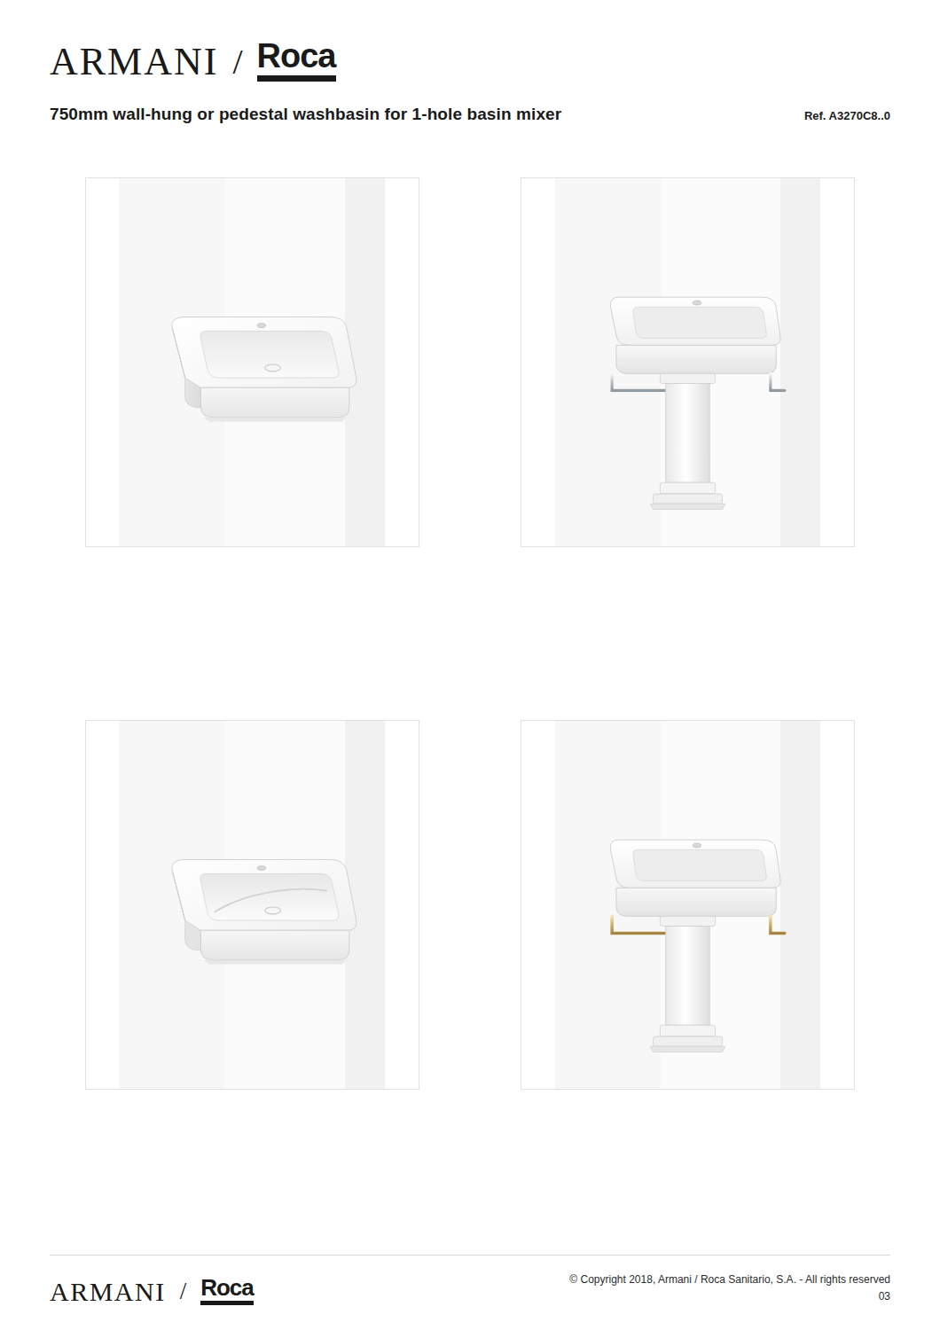ARMANI / Roca
750mm wall-hung or pedestal washbasin for 1-hole basin mixer
Ref. A3270C8..0
ARMANI / Roca
© Copyright 2018, Armani / Roca Sanitario, S.A. - All rights reserved 03